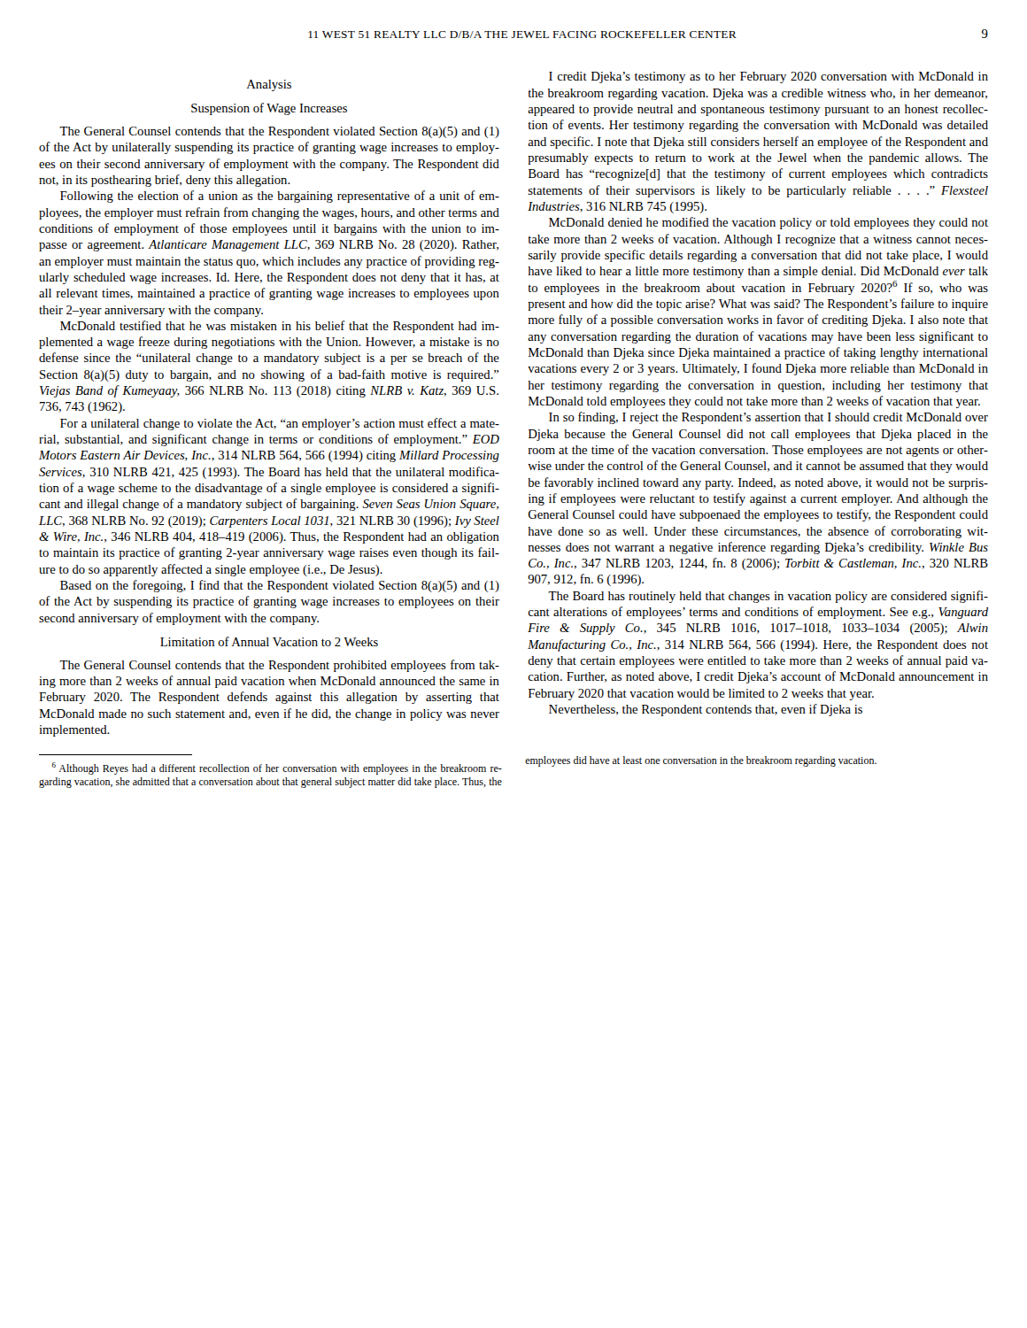11 WEST 51 REALTY LLC D/B/A THE JEWEL FACING ROCKEFELLER CENTER
9
Analysis
Suspension of Wage Increases
The General Counsel contends that the Respondent violated Section 8(a)(5) and (1) of the Act by unilaterally suspending its practice of granting wage increases to employees on their second anniversary of employment with the company. The Respondent did not, in its posthearing brief, deny this allegation.
Following the election of a union as the bargaining representative of a unit of employees, the employer must refrain from changing the wages, hours, and other terms and conditions of employment of those employees until it bargains with the union to impasse or agreement. Atlanticare Management LLC, 369 NLRB No. 28 (2020). Rather, an employer must maintain the status quo, which includes any practice of providing regularly scheduled wage increases. Id. Here, the Respondent does not deny that it has, at all relevant times, maintained a practice of granting wage increases to employees upon their 2–year anniversary with the company.
McDonald testified that he was mistaken in his belief that the Respondent had implemented a wage freeze during negotiations with the Union. However, a mistake is no defense since the “unilateral change to a mandatory subject is a per se breach of the Section 8(a)(5) duty to bargain, and no showing of a bad-faith motive is required.” Viejas Band of Kumeyaay, 366 NLRB No. 113 (2018) citing NLRB v. Katz, 369 U.S. 736, 743 (1962).
For a unilateral change to violate the Act, “an employer’s action must effect a material, substantial, and significant change in terms or conditions of employment.” EOD Motors Eastern Air Devices, Inc., 314 NLRB 564, 566 (1994) citing Millard Processing Services, 310 NLRB 421, 425 (1993). The Board has held that the unilateral modification of a wage scheme to the disadvantage of a single employee is considered a significant and illegal change of a mandatory subject of bargaining. Seven Seas Union Square, LLC, 368 NLRB No. 92 (2019); Carpenters Local 1031, 321 NLRB 30 (1996); Ivy Steel & Wire, Inc., 346 NLRB 404, 418–419 (2006). Thus, the Respondent had an obligation to maintain its practice of granting 2-year anniversary wage raises even though its failure to do so apparently affected a single employee (i.e., De Jesus).
Based on the foregoing, I find that the Respondent violated Section 8(a)(5) and (1) of the Act by suspending its practice of granting wage increases to employees on their second anniversary of employment with the company.
Limitation of Annual Vacation to 2 Weeks
The General Counsel contends that the Respondent prohibited employees from taking more than 2 weeks of annual paid vacation when McDonald announced the same in February 2020. The Respondent defends against this allegation by asserting that McDonald made no such statement and, even if he did, the change in policy was never implemented.
I credit Djeka’s testimony as to her February 2020 conversation with McDonald in the breakroom regarding vacation. Djeka was a credible witness who, in her demeanor, appeared to provide neutral and spontaneous testimony pursuant to an honest recollection of events. Her testimony regarding the conversation with McDonald was detailed and specific. I note that Djeka still considers herself an employee of the Respondent and presumably expects to return to work at the Jewel when the pandemic allows. The Board has “recognize[d] that the testimony of current employees which contradicts statements of their supervisors is likely to be particularly reliable . . . .” Flexsteel Industries, 316 NLRB 745 (1995).
McDonald denied he modified the vacation policy or told employees they could not take more than 2 weeks of vacation. Although I recognize that a witness cannot necessarily provide specific details regarding a conversation that did not take place, I would have liked to hear a little more testimony than a simple denial. Did McDonald ever talk to employees in the breakroom about vacation in February 2020?6 If so, who was present and how did the topic arise? What was said? The Respondent’s failure to inquire more fully of a possible conversation works in favor of crediting Djeka. I also note that any conversation regarding the duration of vacations may have been less significant to McDonald than Djeka since Djeka maintained a practice of taking lengthy international vacations every 2 or 3 years. Ultimately, I found Djeka more reliable than McDonald in her testimony regarding the conversation in question, including her testimony that McDonald told employees they could not take more than 2 weeks of vacation that year.
In so finding, I reject the Respondent’s assertion that I should credit McDonald over Djeka because the General Counsel did not call employees that Djeka placed in the room at the time of the vacation conversation. Those employees are not agents or otherwise under the control of the General Counsel, and it cannot be assumed that they would be favorably inclined toward any party. Indeed, as noted above, it would not be surprising if employees were reluctant to testify against a current employer. And although the General Counsel could have subpoenaed the employees to testify, the Respondent could have done so as well. Under these circumstances, the absence of corroborating witnesses does not warrant a negative inference regarding Djeka’s credibility. Winkle Bus Co., Inc., 347 NLRB 1203, 1244, fn. 8 (2006); Torbitt & Castleman, Inc., 320 NLRB 907, 912, fn. 6 (1996).
The Board has routinely held that changes in vacation policy are considered significant alterations of employees’ terms and conditions of employment. See e.g., Vanguard Fire & Supply Co., 345 NLRB 1016, 1017–1018, 1033–1034 (2005); Alwin Manufacturing Co., Inc., 314 NLRB 564, 566 (1994). Here, the Respondent does not deny that certain employees were entitled to take more than 2 weeks of annual paid vacation. Further, as noted above, I credit Djeka’s account of McDonald announcement in February 2020 that vacation would be limited to 2 weeks that year.
Nevertheless, the Respondent contends that, even if Djeka is
6 Although Reyes had a different recollection of her conversation with employees in the breakroom regarding vacation, she admitted that a conversation about that general subject matter did take place. Thus, the employees did have at least one conversation in the breakroom regarding vacation.